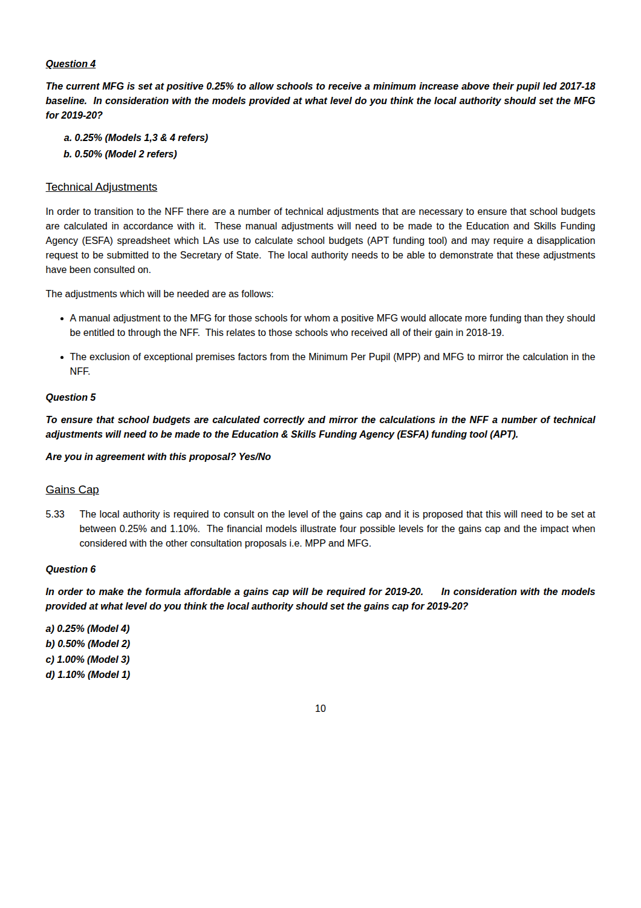Question 4
The current MFG is set at positive 0.25% to allow schools to receive a minimum increase above their pupil led 2017-18 baseline. In consideration with the models provided at what level do you think the local authority should set the MFG for 2019-20?
0.25% (Models 1,3 & 4 refers)
0.50% (Model 2 refers)
Technical Adjustments
In order to transition to the NFF there are a number of technical adjustments that are necessary to ensure that school budgets are calculated in accordance with it. These manual adjustments will need to be made to the Education and Skills Funding Agency (ESFA) spreadsheet which LAs use to calculate school budgets (APT funding tool) and may require a disapplication request to be submitted to the Secretary of State. The local authority needs to be able to demonstrate that these adjustments have been consulted on.
The adjustments which will be needed are as follows:
A manual adjustment to the MFG for those schools for whom a positive MFG would allocate more funding than they should be entitled to through the NFF. This relates to those schools who received all of their gain in 2018-19.
The exclusion of exceptional premises factors from the Minimum Per Pupil (MPP) and MFG to mirror the calculation in the NFF.
Question 5
To ensure that school budgets are calculated correctly and mirror the calculations in the NFF a number of technical adjustments will need to be made to the Education & Skills Funding Agency (ESFA) funding tool (APT).
Are you in agreement with this proposal? Yes/No
Gains Cap
5.33
The local authority is required to consult on the level of the gains cap and it is proposed that this will need to be set at between 0.25% and 1.10%. The financial models illustrate four possible levels for the gains cap and the impact when considered with the other consultation proposals i.e. MPP and MFG.
Question 6
In order to make the formula affordable a gains cap will be required for 2019-20. In consideration with the models provided at what level do you think the local authority should set the gains cap for 2019-20?
a) 0.25% (Model 4)
b) 0.50% (Model 2)
c) 1.00% (Model 3)
d) 1.10% (Model 1)
10